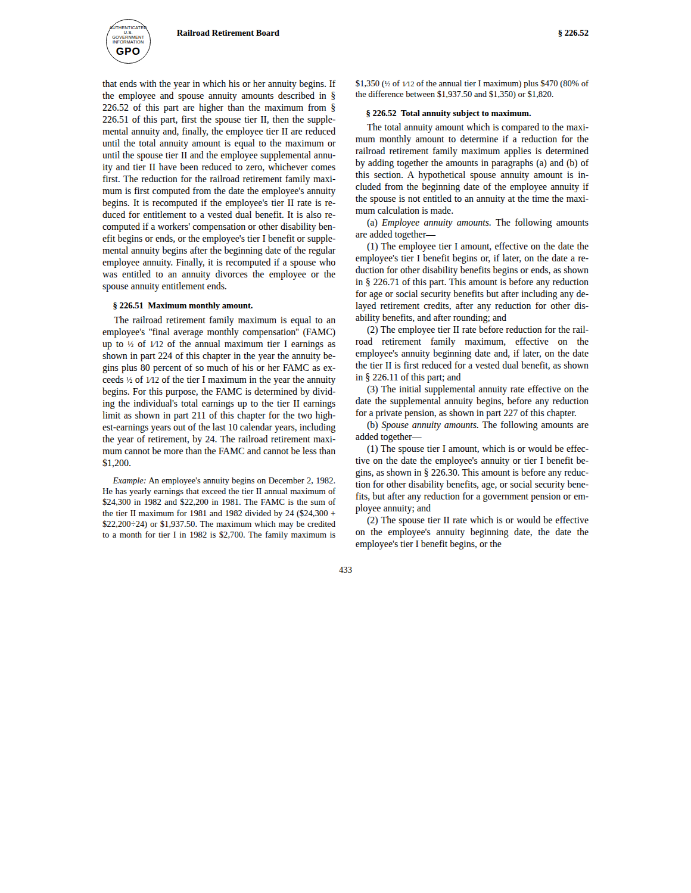AUTHENTICATED
U.S. GOVERNMENT
INFORMATION
GPO
Railroad Retirement Board § 226.52
that ends with the year in which his or her annuity begins. If the employee and spouse annuity amounts described in § 226.52 of this part are higher than the maximum from § 226.51 of this part, first the spouse tier II, then the supplemental annuity and, finally, the employee tier II are reduced until the total annuity amount is equal to the maximum or until the spouse tier II and the employee supplemental annuity and tier II have been reduced to zero, whichever comes first. The reduction for the railroad retirement family maximum is first computed from the date the employee's annuity begins. It is recomputed if the employee's tier II rate is reduced for entitlement to a vested dual benefit. It is also recomputed if a workers' compensation or other disability benefit begins or ends, or the employee's tier I benefit or supplemental annuity begins after the beginning date of the regular employee annuity. Finally, it is recomputed if a spouse who was entitled to an annuity divorces the employee or the spouse annuity entitlement ends.
§ 226.51 Maximum monthly amount.
The railroad retirement family maximum is equal to an employee's ''final average monthly compensation'' (FAMC) up to ½ of 1⁄12 of the annual maximum tier I earnings as shown in part 224 of this chapter in the year the annuity begins plus 80 percent of so much of his or her FAMC as exceeds ½ of 1⁄12 of the tier I maximum in the year the annuity begins. For this purpose, the FAMC is determined by dividing the individual's total earnings up to the tier II earnings limit as shown in part 211 of this chapter for the two highest-earnings years out of the last 10 calendar years, including the year of retirement, by 24. The railroad retirement maximum cannot be more than the FAMC and cannot be less than $1,200.
Example: An employee's annuity begins on December 2, 1982. He has yearly earnings that exceed the tier II annual maximum of $24,300 in 1982 and $22,200 in 1981. The FAMC is the sum of the tier II maximum for 1981 and 1982 divided by 24 ($24,300 + $22,200÷24) or $1,937.50. The maximum which may be credited to a month for tier I in 1982 is $2,700. The family maximum is $1,350 (½ of 1⁄12 of the annual tier I maximum) plus $470 (80% of the difference between $1,937.50 and $1,350) or $1,820.
§ 226.52 Total annuity subject to maximum.
The total annuity amount which is compared to the maximum monthly amount to determine if a reduction for the railroad retirement family maximum applies is determined by adding together the amounts in paragraphs (a) and (b) of this section. A hypothetical spouse annuity amount is included from the beginning date of the employee annuity if the spouse is not entitled to an annuity at the time the maximum calculation is made.
(a) Employee annuity amounts. The following amounts are added together—
(1) The employee tier I amount, effective on the date the employee's tier I benefit begins or, if later, on the date a reduction for other disability benefits begins or ends, as shown in § 226.71 of this part. This amount is before any reduction for age or social security benefits but after including any delayed retirement credits, after any reduction for other disability benefits, and after rounding; and
(2) The employee tier II rate before reduction for the railroad retirement family maximum, effective on the employee's annuity beginning date and, if later, on the date the tier II is first reduced for a vested dual benefit, as shown in § 226.11 of this part; and
(3) The initial supplemental annuity rate effective on the date the supplemental annuity begins, before any reduction for a private pension, as shown in part 227 of this chapter.
(b) Spouse annuity amounts. The following amounts are added together—
(1) The spouse tier I amount, which is or would be effective on the date the employee's annuity or tier I benefit begins, as shown in § 226.30. This amount is before any reduction for other disability benefits, age, or social security benefits, but after any reduction for a government pension or employee annuity; and
(2) The spouse tier II rate which is or would be effective on the employee's annuity beginning date, the date the employee's tier I benefit begins, or the
433